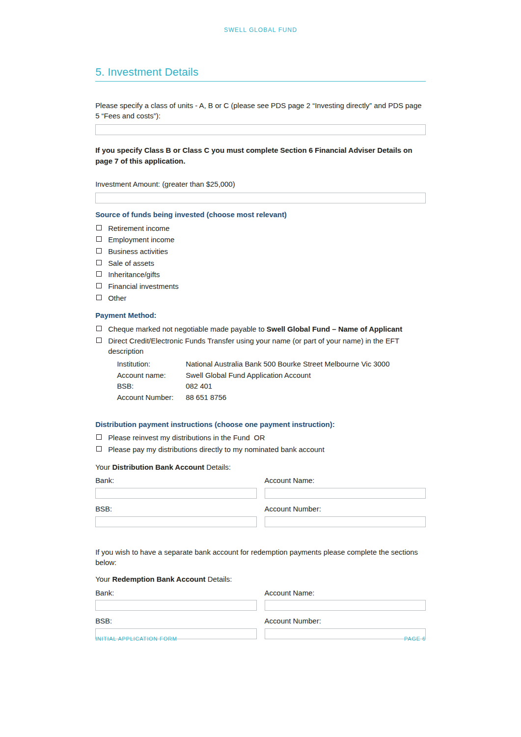Swell Global Fund
5. Investment Details
Please specify a class of units - A, B or C (please see PDS page 2 “Investing directly” and PDS page 5 “Fees and costs”):
If you specify Class B or Class C you must complete Section 6 Financial Adviser Details on page 7 of this application.
Investment Amount: (greater than $25,000)
Source of funds being invested (choose most relevant)
Retirement income
Employment income
Business activities
Sale of assets
Inheritance/gifts
Financial investments
Other
Payment Method:
Cheque marked not negotiable made payable to Swell Global Fund – Name of Applicant
Direct Credit/Electronic Funds Transfer using your name (or part of your name) in the EFT description
| Institution: | National Australia Bank 500 Bourke Street Melbourne Vic 3000 |
| Account name: | Swell Global Fund Application Account |
| BSB: | 082 401 |
| Account Number: | 88 651 8756 |
Distribution payment instructions (choose one payment instruction):
Please reinvest my distributions in the Fund OR
Please pay my distributions directly to my nominated bank account
Your Distribution Bank Account Details:
| Bank: | Account Name: |
| BSB: | Account Number: |
If you wish to have a separate bank account for redemption payments please complete the sections below:
Your Redemption Bank Account Details:
| Bank: | Account Name: |
| BSB: | Account Number: |
Initial Application Form Page 6